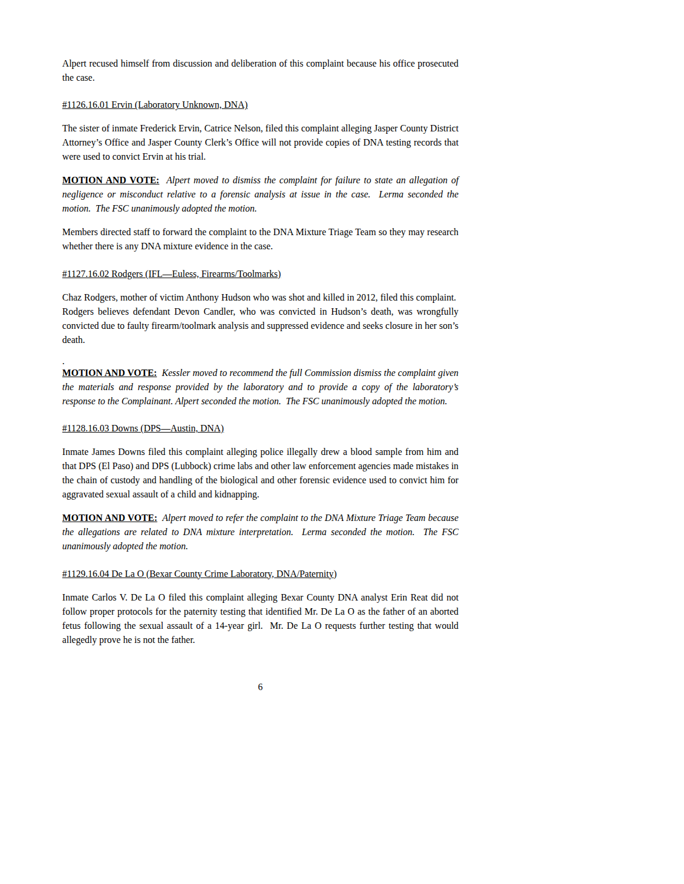Alpert recused himself from discussion and deliberation of this complaint because his office prosecuted the case.
#1126.16.01 Ervin (Laboratory Unknown, DNA)
The sister of inmate Frederick Ervin, Catrice Nelson, filed this complaint alleging Jasper County District Attorney’s Office and Jasper County Clerk’s Office will not provide copies of DNA testing records that were used to convict Ervin at his trial.
MOTION AND VOTE: Alpert moved to dismiss the complaint for failure to state an allegation of negligence or misconduct relative to a forensic analysis at issue in the case. Lerma seconded the motion. The FSC unanimously adopted the motion.
Members directed staff to forward the complaint to the DNA Mixture Triage Team so they may research whether there is any DNA mixture evidence in the case.
#1127.16.02 Rodgers (IFL—Euless, Firearms/Toolmarks)
Chaz Rodgers, mother of victim Anthony Hudson who was shot and killed in 2012, filed this complaint. Rodgers believes defendant Devon Candler, who was convicted in Hudson’s death, was wrongfully convicted due to faulty firearm/toolmark analysis and suppressed evidence and seeks closure in her son’s death.
.
MOTION AND VOTE: Kessler moved to recommend the full Commission dismiss the complaint given the materials and response provided by the laboratory and to provide a copy of the laboratory’s response to the Complainant. Alpert seconded the motion. The FSC unanimously adopted the motion.
#1128.16.03 Downs (DPS—Austin, DNA)
Inmate James Downs filed this complaint alleging police illegally drew a blood sample from him and that DPS (El Paso) and DPS (Lubbock) crime labs and other law enforcement agencies made mistakes in the chain of custody and handling of the biological and other forensic evidence used to convict him for aggravated sexual assault of a child and kidnapping.
MOTION AND VOTE: Alpert moved to refer the complaint to the DNA Mixture Triage Team because the allegations are related to DNA mixture interpretation. Lerma seconded the motion. The FSC unanimously adopted the motion.
#1129.16.04 De La O (Bexar County Crime Laboratory, DNA/Paternity)
Inmate Carlos V. De La O filed this complaint alleging Bexar County DNA analyst Erin Reat did not follow proper protocols for the paternity testing that identified Mr. De La O as the father of an aborted fetus following the sexual assault of a 14-year girl. Mr. De La O requests further testing that would allegedly prove he is not the father.
6